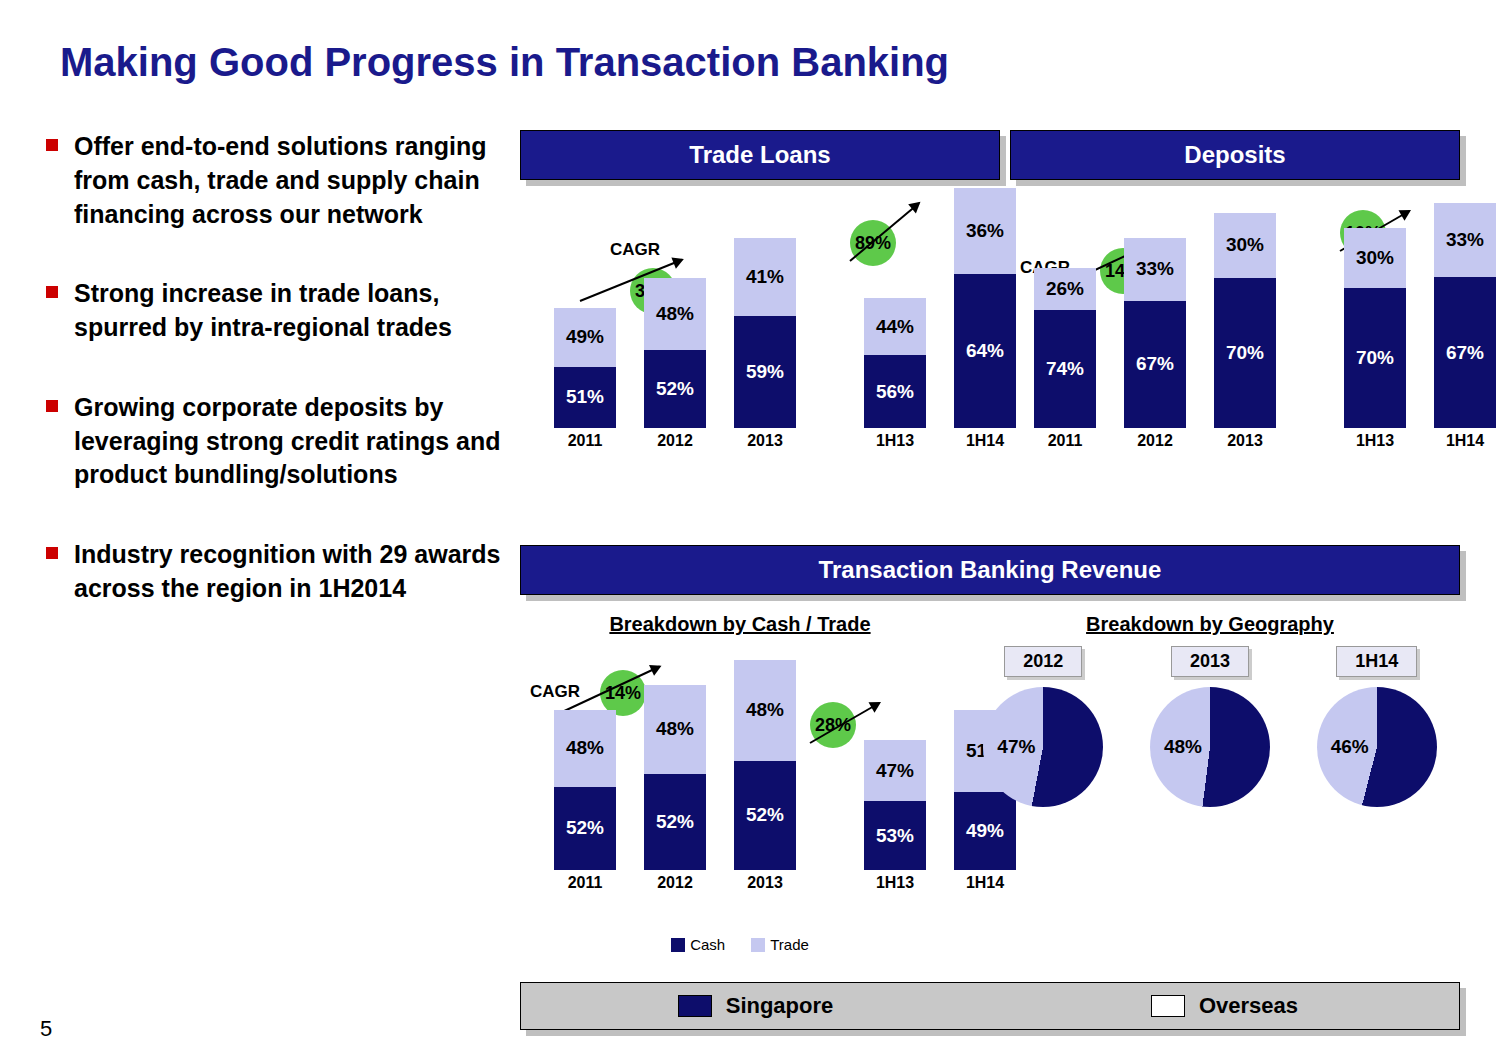Making Good Progress in Transaction Banking
Offer end-to-end solutions ranging from cash, trade and supply chain financing across our network
Strong increase in trade loans, spurred by intra-regional trades
Growing corporate deposits by leveraging strong credit ratings and product bundling/solutions
Industry recognition with 29 awards across the region in 1H2014
Trade Loans
CAGR
37%
89%
49%
51%
2011
48%
52%
2012
41%
59%
2013
44%
56%
1H13
36%
64%
1H14
Deposits
CAGR
14%
10%
26%
74%
2011
33%
67%
2012
30%
70%
2013
30%
70%
1H13
33%
67%
1H14
Transaction Banking Revenue
Breakdown by Cash / Trade
CAGR
14%
28%
48%
52%
2011
48%
52%
2012
48%
52%
2013
47%
53%
1H13
51%
49%
1H14
Cash Trade
Breakdown by Geography
2012
47%
2013
48%
1H14
46%
Singapore
Overseas
5